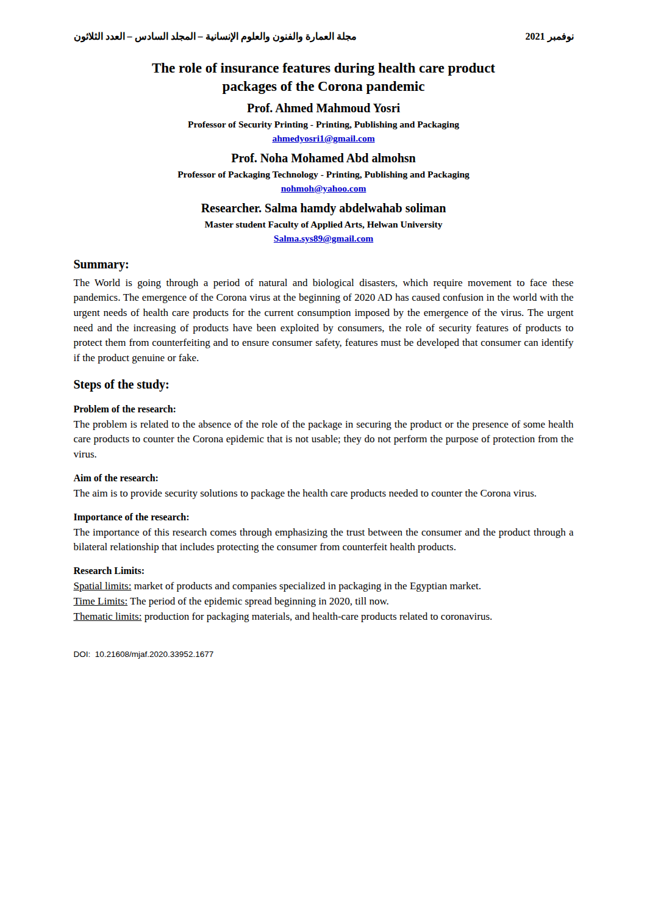نوفمبر 2021 مجلة العمارة والفنون والعلوم الإنسانية – المجلد السادس – العدد الثلاثون
The role of insurance features during health care product
packages of the Corona pandemic
Prof. Ahmed Mahmoud Yosri
Professor of Security Printing - Printing, Publishing and Packaging
ahmedyosri1@gmail.com
Prof. Noha Mohamed Abd almohsn
Professor of Packaging Technology - Printing, Publishing and Packaging
nohmoh@yahoo.com
Researcher. Salma hamdy abdelwahab soliman
Master student Faculty of Applied Arts, Helwan University
Salma.sys89@gmail.com
Summary:
The World is going through a period of natural and biological disasters, which require movement to face these pandemics. The emergence of the Corona virus at the beginning of 2020 AD has caused confusion in the world with the urgent needs of health care products for the current consumption imposed by the emergence of the virus. The urgent need and the increasing of products have been exploited by consumers, the role of security features of products to protect them from counterfeiting and to ensure consumer safety, features must be developed that consumer can identify if the product genuine or fake.
Steps of the study:
Problem of the research:
The problem is related to the absence of the role of the package in securing the product or the presence of some health care products to counter the Corona epidemic that is not usable; they do not perform the purpose of protection from the virus.
Aim of the research:
The aim is to provide security solutions to package the health care products needed to counter the Corona virus.
Importance of the research:
The importance of this research comes through emphasizing the trust between the consumer and the product through a bilateral relationship that includes protecting the consumer from counterfeit health products.
Research Limits:
Spatial limits: market of products and companies specialized in packaging in the Egyptian market.
Time Limits: The period of the epidemic spread beginning in 2020, till now.
Thematic limits: production for packaging materials, and health-care products related to coronavirus.
DOI: 10.21608/mjaf.2020.33952.1677